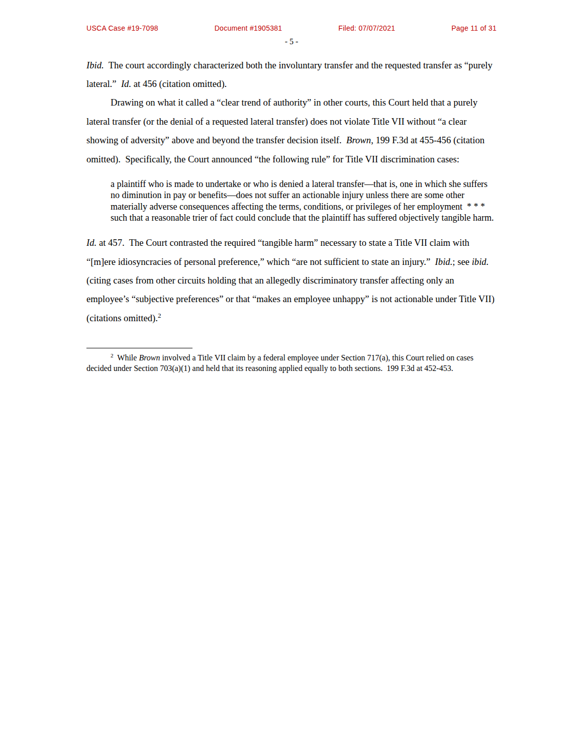USCA Case #19-7098 Document #1905381 Filed: 07/07/2021 Page 11 of 31
- 5 -
Ibid. The court accordingly characterized both the involuntary transfer and the requested transfer as “purely lateral.” Id. at 456 (citation omitted).
Drawing on what it called a “clear trend of authority” in other courts, this Court held that a purely lateral transfer (or the denial of a requested lateral transfer) does not violate Title VII without “a clear showing of adversity” above and beyond the transfer decision itself. Brown, 199 F.3d at 455-456 (citation omitted). Specifically, the Court announced “the following rule” for Title VII discrimination cases:
a plaintiff who is made to undertake or who is denied a lateral transfer—that is, one in which she suffers no diminution in pay or benefits—does not suffer an actionable injury unless there are some other materially adverse consequences affecting the terms, conditions, or privileges of her employment * * * such that a reasonable trier of fact could conclude that the plaintiff has suffered objectively tangible harm.
Id. at 457. The Court contrasted the required “tangible harm” necessary to state a Title VII claim with “[m]ere idiosyncracies of personal preference,” which “are not sufficient to state an injury.” Ibid.; see ibid. (citing cases from other circuits holding that an allegedly discriminatory transfer affecting only an employee’s “subjective preferences” or that “makes an employee unhappy” is not actionable under Title VII) (citations omitted).2
2 While Brown involved a Title VII claim by a federal employee under Section 717(a), this Court relied on cases decided under Section 703(a)(1) and held that its reasoning applied equally to both sections. 199 F.3d at 452-453.